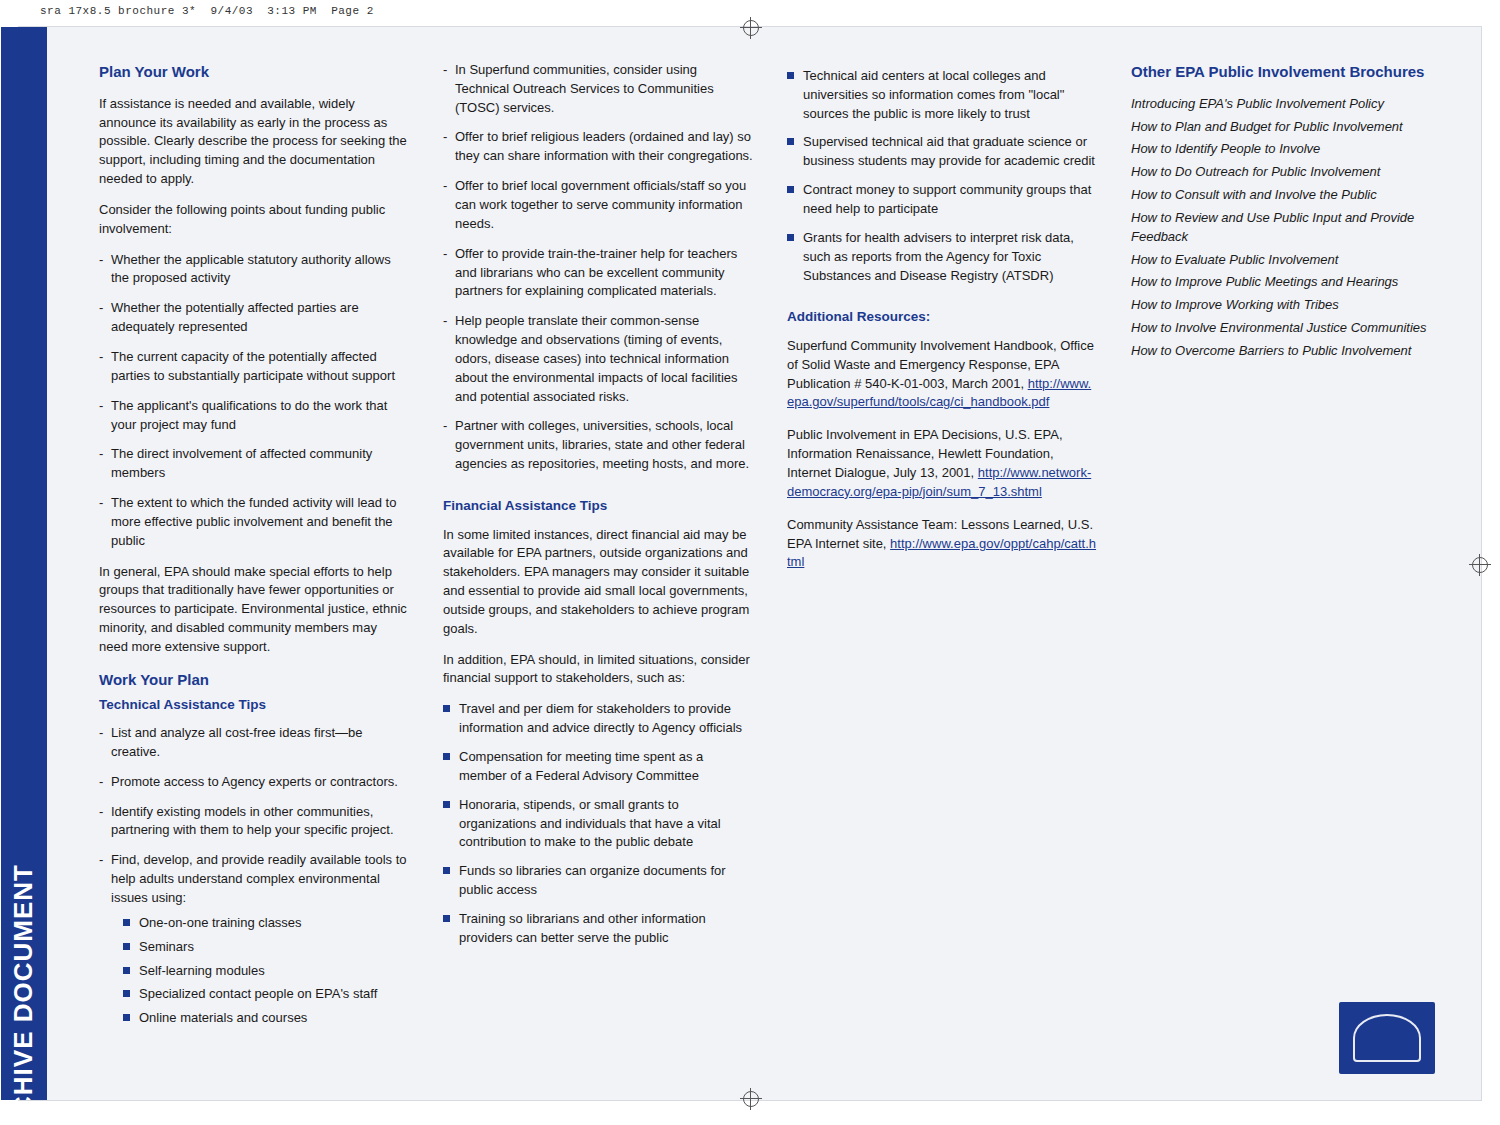sra 17x8.5 brochure 3* 9/4/03 3:13 PM Page 2
US EPA ARCHIVE DOCUMENT
Plan Your Work
If assistance is needed and available, widely announce its availability as early in the process as possible. Clearly describe the process for seeking the support, including timing and the documentation needed to apply.
Consider the following points about funding public involvement:
Whether the applicable statutory authority allows the proposed activity
Whether the potentially affected parties are adequately represented
The current capacity of the potentially affected parties to substantially participate without support
The applicant's qualifications to do the work that your project may fund
The direct involvement of affected community members
The extent to which the funded activity will lead to more effective public involvement and benefit the public
In general, EPA should make special efforts to help groups that traditionally have fewer opportunities or resources to participate. Environmental justice, ethnic minority, and disabled community members may need more extensive support.
Work Your Plan
Technical Assistance Tips
List and analyze all cost-free ideas first—be creative.
Promote access to Agency experts or contractors.
Identify existing models in other communities, partnering with them to help your specific project.
Find, develop, and provide readily available tools to help adults understand complex environmental issues using:
One-on-one training classes
Seminars
Self-learning modules
Specialized contact people on EPA's staff
Online materials and courses
In Superfund communities, consider using Technical Outreach Services to Communities (TOSC) services.
Offer to brief religious leaders (ordained and lay) so they can share information with their congregations.
Offer to brief local government officials/staff so you can work together to serve community information needs.
Offer to provide train-the-trainer help for teachers and librarians who can be excellent community partners for explaining complicated materials.
Help people translate their common-sense knowledge and observations (timing of events, odors, disease cases) into technical information about the environmental impacts of local facilities and potential associated risks.
Partner with colleges, universities, schools, local government units, libraries, state and other federal agencies as repositories, meeting hosts, and more.
Financial Assistance Tips
In some limited instances, direct financial aid may be available for EPA partners, outside organizations and stakeholders. EPA managers may consider it suitable and essential to provide aid small local governments, outside groups, and stakeholders to achieve program goals.
In addition, EPA should, in limited situations, consider financial support to stakeholders, such as:
Travel and per diem for stakeholders to provide information and advice directly to Agency officials
Compensation for meeting time spent as a member of a Federal Advisory Committee
Honoraria, stipends, or small grants to organizations and individuals that have a vital contribution to make to the public debate
Funds so libraries can organize documents for public access
Training so librarians and other information providers can better serve the public
Technical aid centers at local colleges and universities so information comes from "local" sources the public is more likely to trust
Supervised technical aid that graduate science or business students may provide for academic credit
Contract money to support community groups that need help to participate
Grants for health advisers to interpret risk data, such as reports from the Agency for Toxic Substances and Disease Registry (ATSDR)
Additional Resources:
Superfund Community Involvement Handbook, Office of Solid Waste and Emergency Response, EPA Publication # 540-K-01-003, March 2001, http://www.epa.gov/superfund/tools/cag/ci_handbook.pdf
Public Involvement in EPA Decisions, U.S. EPA, Information Renaissance, Hewlett Foundation, Internet Dialogue, July 13, 2001, http://www.network-democracy.org/epa-pip/join/sum_7_13.shtml
Community Assistance Team: Lessons Learned, U.S. EPA Internet site, http://www.epa.gov/oppt/cahp/catt.html
Other EPA Public Involvement Brochures
Introducing EPA's Public Involvement Policy
How to Plan and Budget for Public Involvement
How to Identify People to Involve
How to Do Outreach for Public Involvement
How to Consult with and Involve the Public
How to Review and Use Public Input and Provide Feedback
How to Evaluate Public Involvement
How to Improve Public Meetings and Hearings
How to Improve Working with Tribes
How to Involve Environmental Justice Communities
How to Overcome Barriers to Public Involvement